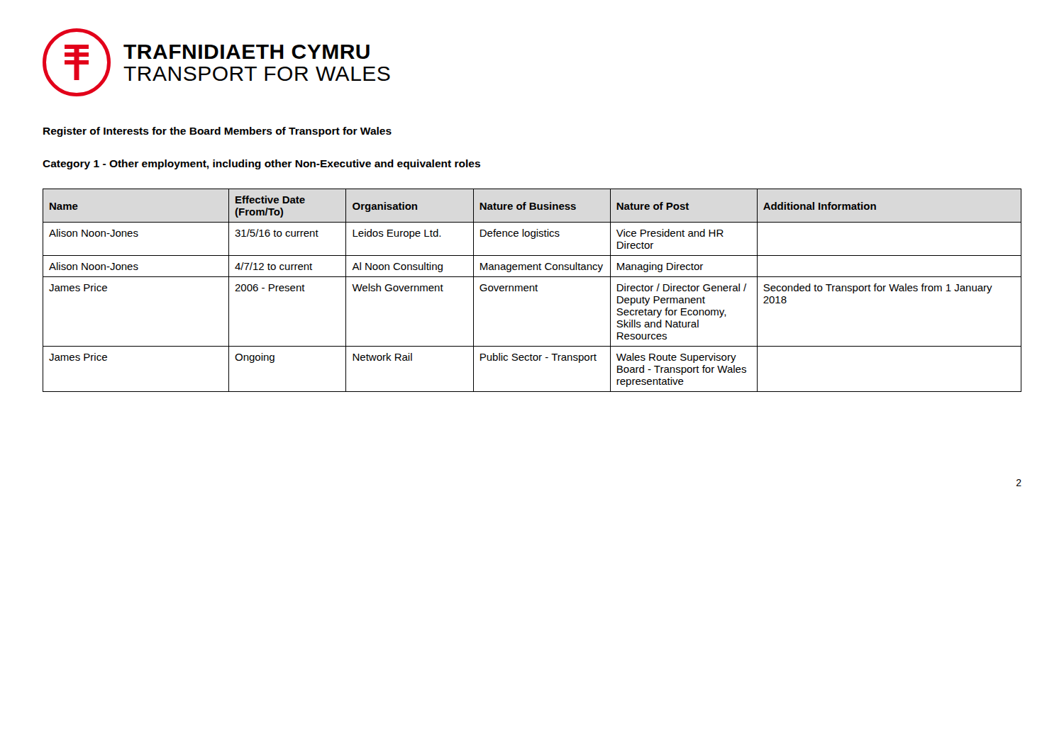TRAFNIDIAETH CYMRU
TRANSPORT FOR WALES
Register of Interests for the Board Members of Transport for Wales
Category 1 - Other employment, including other Non-Executive and equivalent roles
| Name | Effective Date (From/To) | Organisation | Nature of Business | Nature of Post | Additional Information |
| --- | --- | --- | --- | --- | --- |
| Alison Noon-Jones | 31/5/16 to current | Leidos Europe Ltd. | Defence logistics | Vice President and HR Director | |
| Alison Noon-Jones | 4/7/12 to current | Al Noon Consulting | Management Consultancy | Managing Director | |
| James Price | 2006 - Present | Welsh Government | Government | Director / Director General / Deputy Permanent Secretary for Economy, Skills and Natural Resources | Seconded to Transport for Wales from 1 January 2018 |
| James Price | Ongoing | Network Rail | Public Sector - Transport | Wales Route Supervisory Board - Transport for Wales representative | |
2